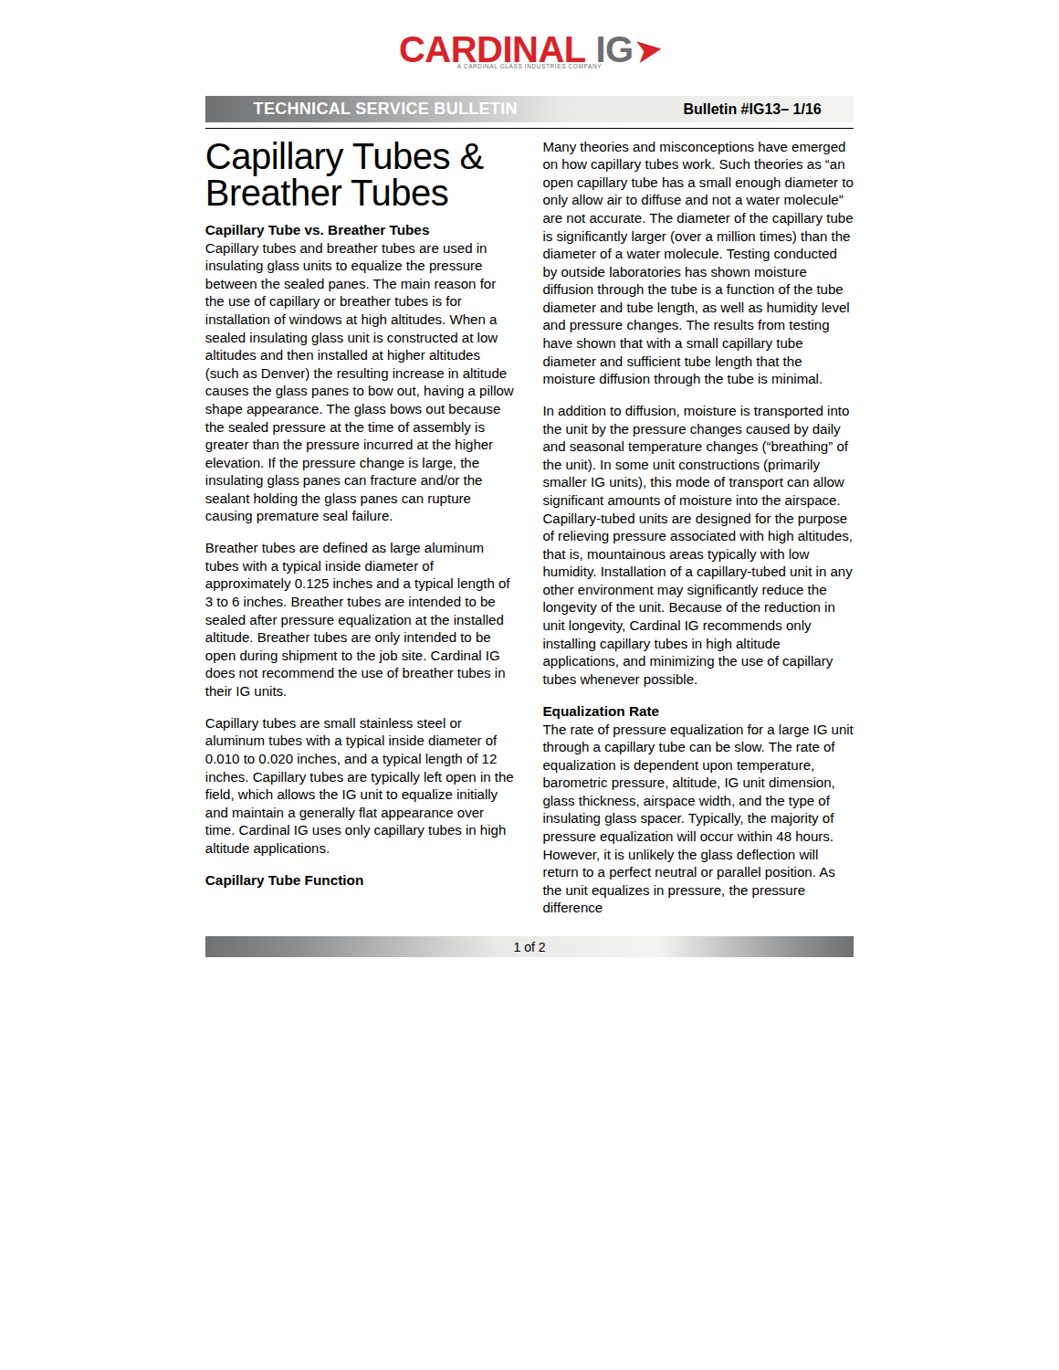CARDINAL IG➤ A CARDINAL GLASS INDUSTRIES COMPANY
TECHNICAL SERVICE BULLETIN Bulletin #IG13– 1/16
Capillary Tubes &
Breather Tubes
Capillary Tube vs. Breather Tubes
Capillary tubes and breather tubes are used in insulating glass units to equalize the pressure between the sealed panes. The main reason for the use of capillary or breather tubes is for installation of windows at high altitudes. When a sealed insulating glass unit is constructed at low altitudes and then installed at higher altitudes (such as Denver) the resulting increase in altitude causes the glass panes to bow out, having a pillow shape appearance. The glass bows out because the sealed pressure at the time of assembly is greater than the pressure incurred at the higher elevation. If the pressure change is large, the insulating glass panes can fracture and/or the sealant holding the glass panes can rupture causing premature seal failure.
Breather tubes are defined as large aluminum tubes with a typical inside diameter of approximately 0.125 inches and a typical length of 3 to 6 inches. Breather tubes are intended to be sealed after pressure equalization at the installed altitude. Breather tubes are only intended to be open during shipment to the job site. Cardinal IG does not recommend the use of breather tubes in their IG units.
Capillary tubes are small stainless steel or aluminum tubes with a typical inside diameter of 0.010 to 0.020 inches, and a typical length of 12 inches. Capillary tubes are typically left open in the field, which allows the IG unit to equalize initially and maintain a generally flat appearance over time. Cardinal IG uses only capillary tubes in high altitude applications.
Capillary Tube Function
Many theories and misconceptions have emerged on how capillary tubes work. Such theories as “an open capillary tube has a small enough diameter to only allow air to diffuse and not a water molecule” are not accurate. The diameter of the capillary tube is significantly larger (over a million times) than the diameter of a water molecule. Testing conducted by outside laboratories has shown moisture diffusion through the tube is a function of the tube diameter and tube length, as well as humidity level and pressure changes. The results from testing have shown that with a small capillary tube diameter and sufficient tube length that the moisture diffusion through the tube is minimal.
In addition to diffusion, moisture is transported into the unit by the pressure changes caused by daily and seasonal temperature changes (“breathing” of the unit). In some unit constructions (primarily smaller IG units), this mode of transport can allow significant amounts of moisture into the airspace. Capillary-tubed units are designed for the purpose of relieving pressure associated with high altitudes, that is, mountainous areas typically with low humidity. Installation of a capillary-tubed unit in any other environment may significantly reduce the longevity of the unit. Because of the reduction in unit longevity, Cardinal IG recommends only installing capillary tubes in high altitude applications, and minimizing the use of capillary tubes whenever possible.
Equalization Rate
The rate of pressure equalization for a large IG unit through a capillary tube can be slow. The rate of equalization is dependent upon temperature, barometric pressure, altitude, IG unit dimension, glass thickness, airspace width, and the type of insulating glass spacer. Typically, the majority of pressure equalization will occur within 48 hours. However, it is unlikely the glass deflection will return to a perfect neutral or parallel position. As the unit equalizes in pressure, the pressure difference
1 of 2